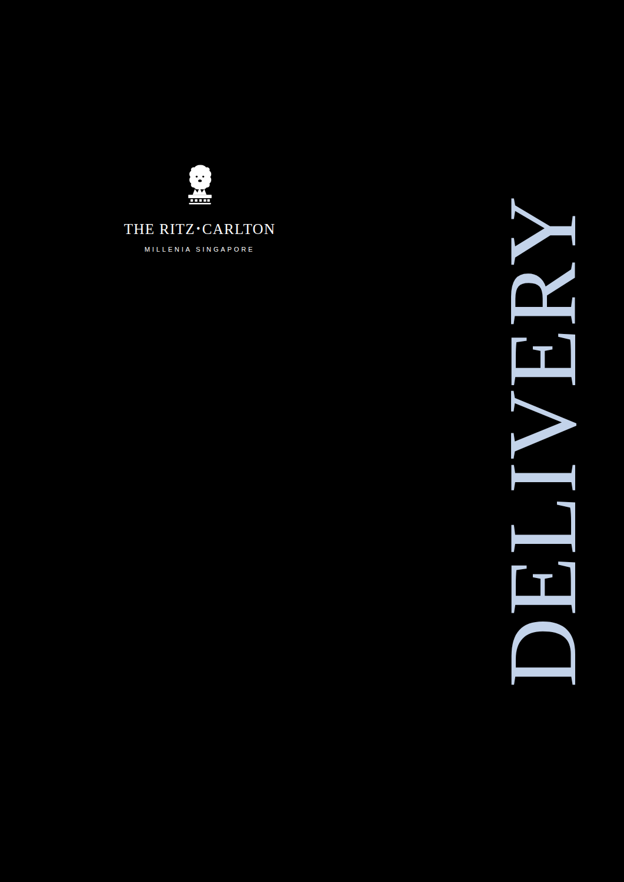THE RITZ•CARLTON
Millenia Singapore
DELIVERY